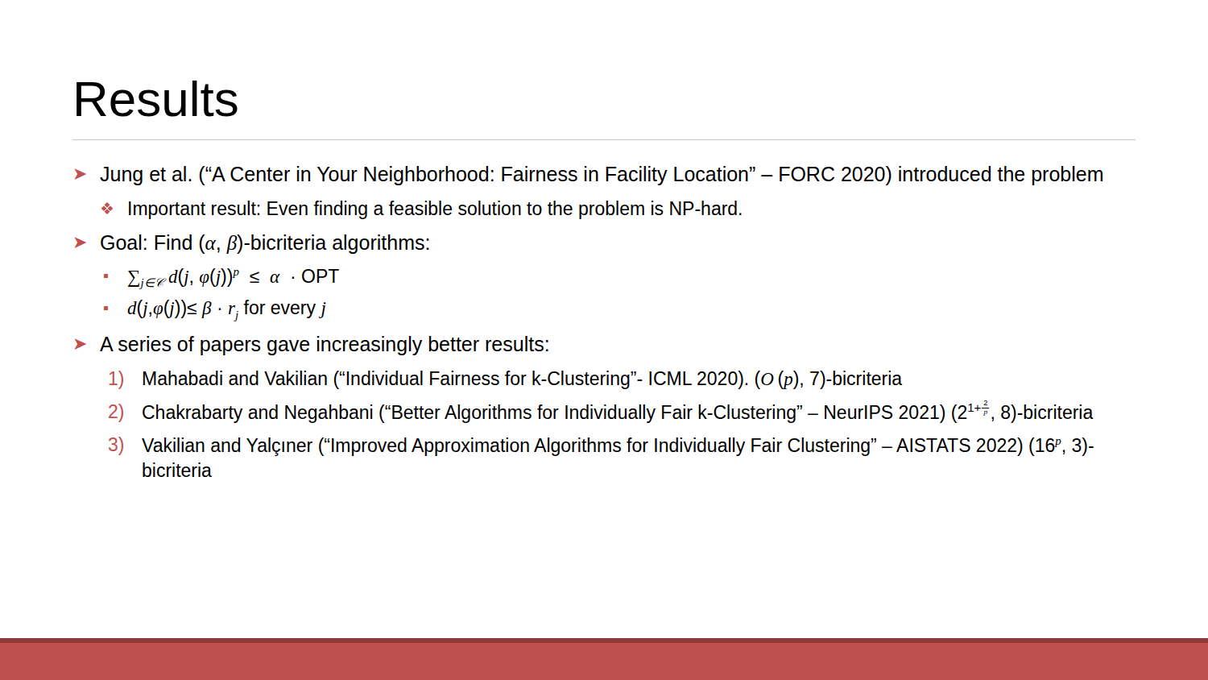Results
Jung et al. (“A Center in Your Neighborhood: Fairness in Facility Location” – FORC 2020) introduced the problem
Important result: Even finding a feasible solution to the problem is NP-hard.
Goal: Find (α, β)-bicriteria algorithms:
∑j∈𝒞 d(j, φ(j))p ≤ α · OPT
d(j,φ(j))≤ β · rj for every j
A series of papers gave increasingly better results:
Mahabadi and Vakilian (“Individual Fairness for k-Clustering”- ICML 2020). (O (p), 7)-bicriteria
Chakrabarty and Negahbani (“Better Algorithms for Individually Fair k-Clustering” – NeurIPS 2021) (21+2 p, 8)-bicriteria
Vakilian and Yalçıner (“Improved Approximation Algorithms for Individually Fair Clustering” – AISTATS 2022) (16p, 3)-bicriteria